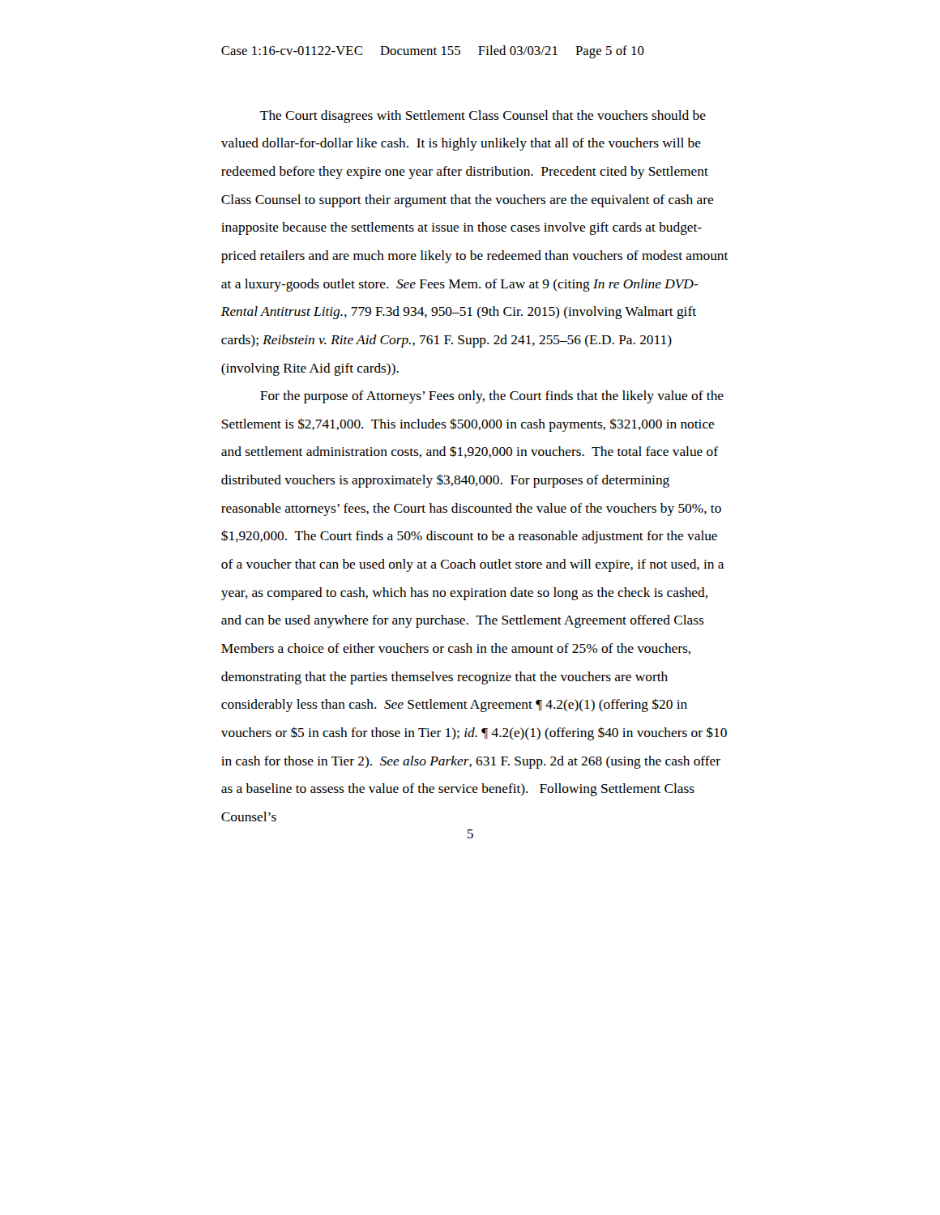Case 1:16-cv-01122-VEC Document 155 Filed 03/03/21 Page 5 of 10
The Court disagrees with Settlement Class Counsel that the vouchers should be valued dollar-for-dollar like cash. It is highly unlikely that all of the vouchers will be redeemed before they expire one year after distribution. Precedent cited by Settlement Class Counsel to support their argument that the vouchers are the equivalent of cash are inapposite because the settlements at issue in those cases involve gift cards at budget-priced retailers and are much more likely to be redeemed than vouchers of modest amount at a luxury-goods outlet store. See Fees Mem. of Law at 9 (citing In re Online DVD-Rental Antitrust Litig., 779 F.3d 934, 950–51 (9th Cir. 2015) (involving Walmart gift cards); Reibstein v. Rite Aid Corp., 761 F. Supp. 2d 241, 255–56 (E.D. Pa. 2011) (involving Rite Aid gift cards)).
For the purpose of Attorneys’ Fees only, the Court finds that the likely value of the Settlement is $2,741,000. This includes $500,000 in cash payments, $321,000 in notice and settlement administration costs, and $1,920,000 in vouchers. The total face value of distributed vouchers is approximately $3,840,000. For purposes of determining reasonable attorneys’ fees, the Court has discounted the value of the vouchers by 50%, to $1,920,000. The Court finds a 50% discount to be a reasonable adjustment for the value of a voucher that can be used only at a Coach outlet store and will expire, if not used, in a year, as compared to cash, which has no expiration date so long as the check is cashed, and can be used anywhere for any purchase. The Settlement Agreement offered Class Members a choice of either vouchers or cash in the amount of 25% of the vouchers, demonstrating that the parties themselves recognize that the vouchers are worth considerably less than cash. See Settlement Agreement ¶ 4.2(e)(1) (offering $20 in vouchers or $5 in cash for those in Tier 1); id. ¶ 4.2(e)(1) (offering $40 in vouchers or $10 in cash for those in Tier 2). See also Parker, 631 F. Supp. 2d at 268 (using the cash offer as a baseline to assess the value of the service benefit). Following Settlement Class Counsel’s
5